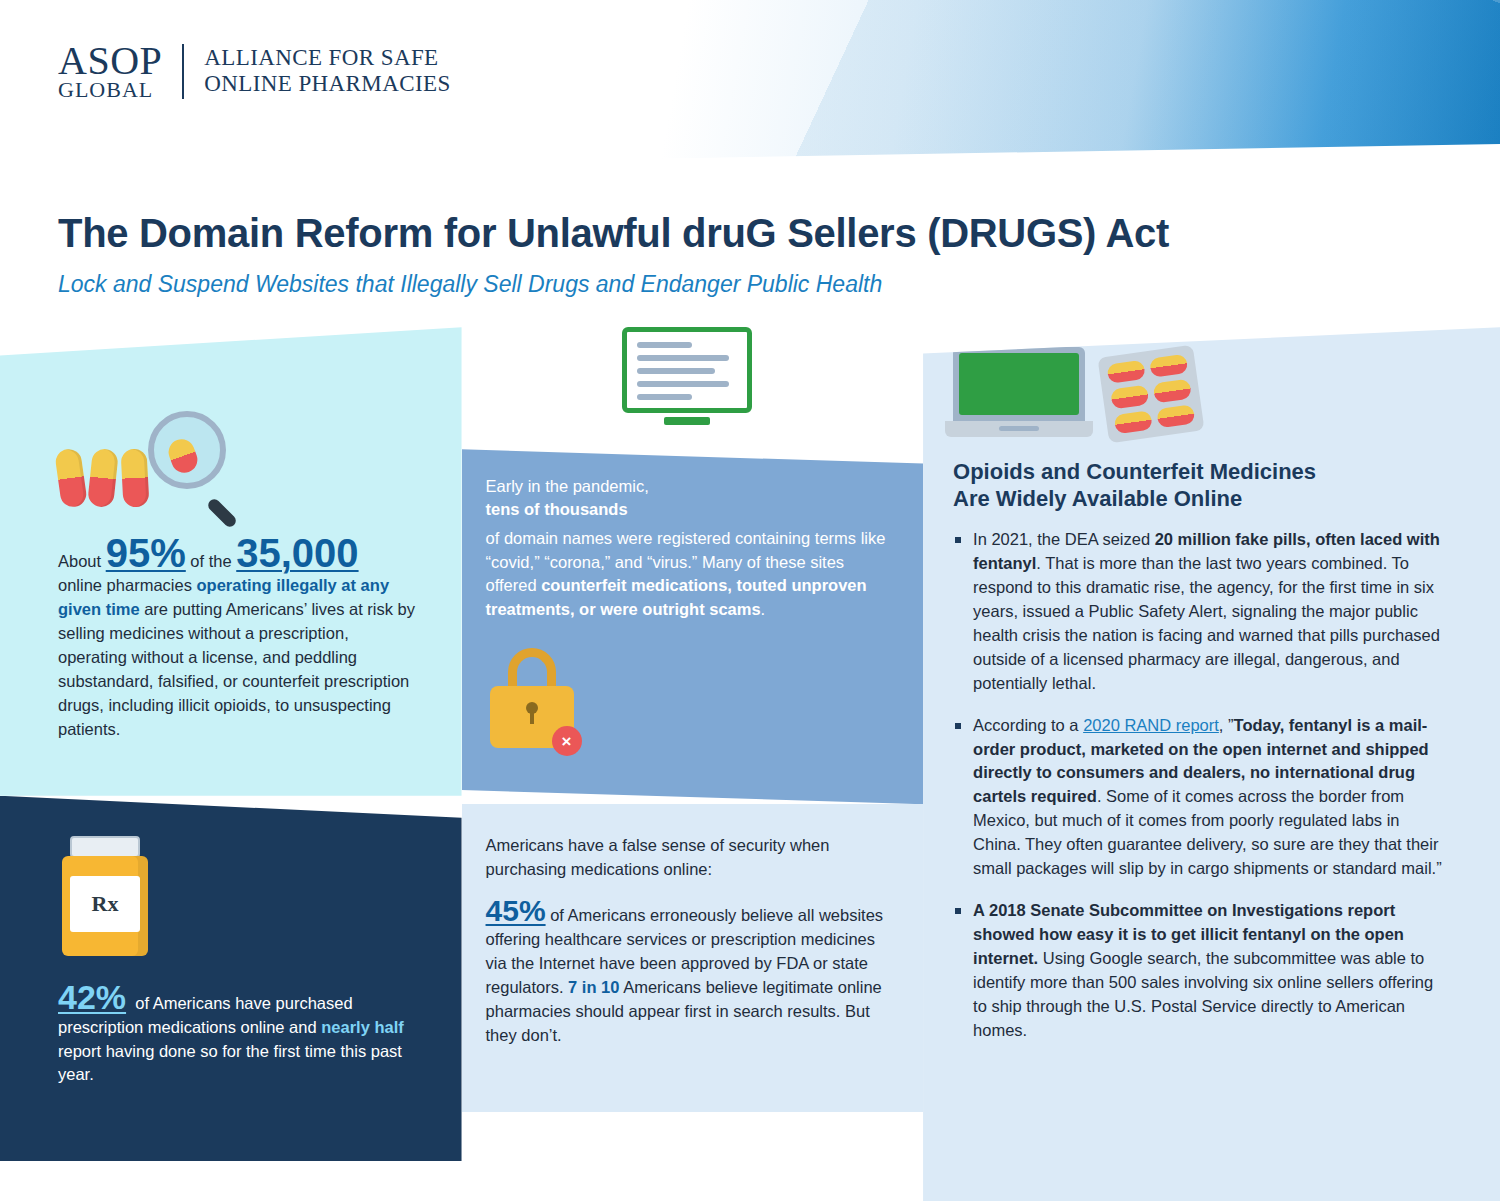ASOP GLOBAL
ALLIANCE FOR SAFE ONLINE PHARMACIES
The Domain Reform for Unlawful druG Sellers (DRUGS) Act
Lock and Suspend Websites that Illegally Sell Drugs and Endanger Public Health
About 95% of the 35,000
online pharmacies operating illegally at any given time are putting Americans’ lives at risk by selling medicines without a prescription, operating without a license, and peddling substandard, falsified, or counterfeit prescription drugs, including illicit opioids, to unsuspecting patients.
Rx
42% of Americans have purchased prescription medications online and nearly half report having done so for the first time this past year.
Early in the pandemic,
tens of thousands
of domain names were registered containing terms like “covid,” “corona,” and “virus.” Many of these sites offered counterfeit medications, touted unproven treatments, or were outright scams.
×
Americans have a false sense of security when purchasing medications online:
45% of Americans erroneously believe all websites offering healthcare services or prescription medicines via the Internet have been approved by FDA or state regulators. 7 in 10 Americans believe legitimate online pharmacies should appear first in search results. But they don’t.
Opioids and Counterfeit Medicines
Are Widely Available Online
In 2021, the DEA seized 20 million fake pills, often laced with fentanyl. That is more than the last two years combined. To respond to this dramatic rise, the agency, for the first time in six years, issued a Public Safety Alert, signaling the major public health crisis the nation is facing and warned that pills purchased outside of a licensed pharmacy are illegal, dangerous, and potentially lethal.
According to a 2020 RAND report, ”Today, fentanyl is a mail-order product, marketed on the open internet and shipped directly to consumers and dealers, no international drug cartels required. Some of it comes across the border from Mexico, but much of it comes from poorly regulated labs in China. They often guarantee delivery, so sure are they that their small packages will slip by in cargo shipments or standard mail.”
A 2018 Senate Subcommittee on Investigations report showed how easy it is to get illicit fentanyl on the open internet. Using Google search, the subcommittee was able to identify more than 500 sales involving six online sellers offering to ship through the U.S. Postal Service directly to American homes.